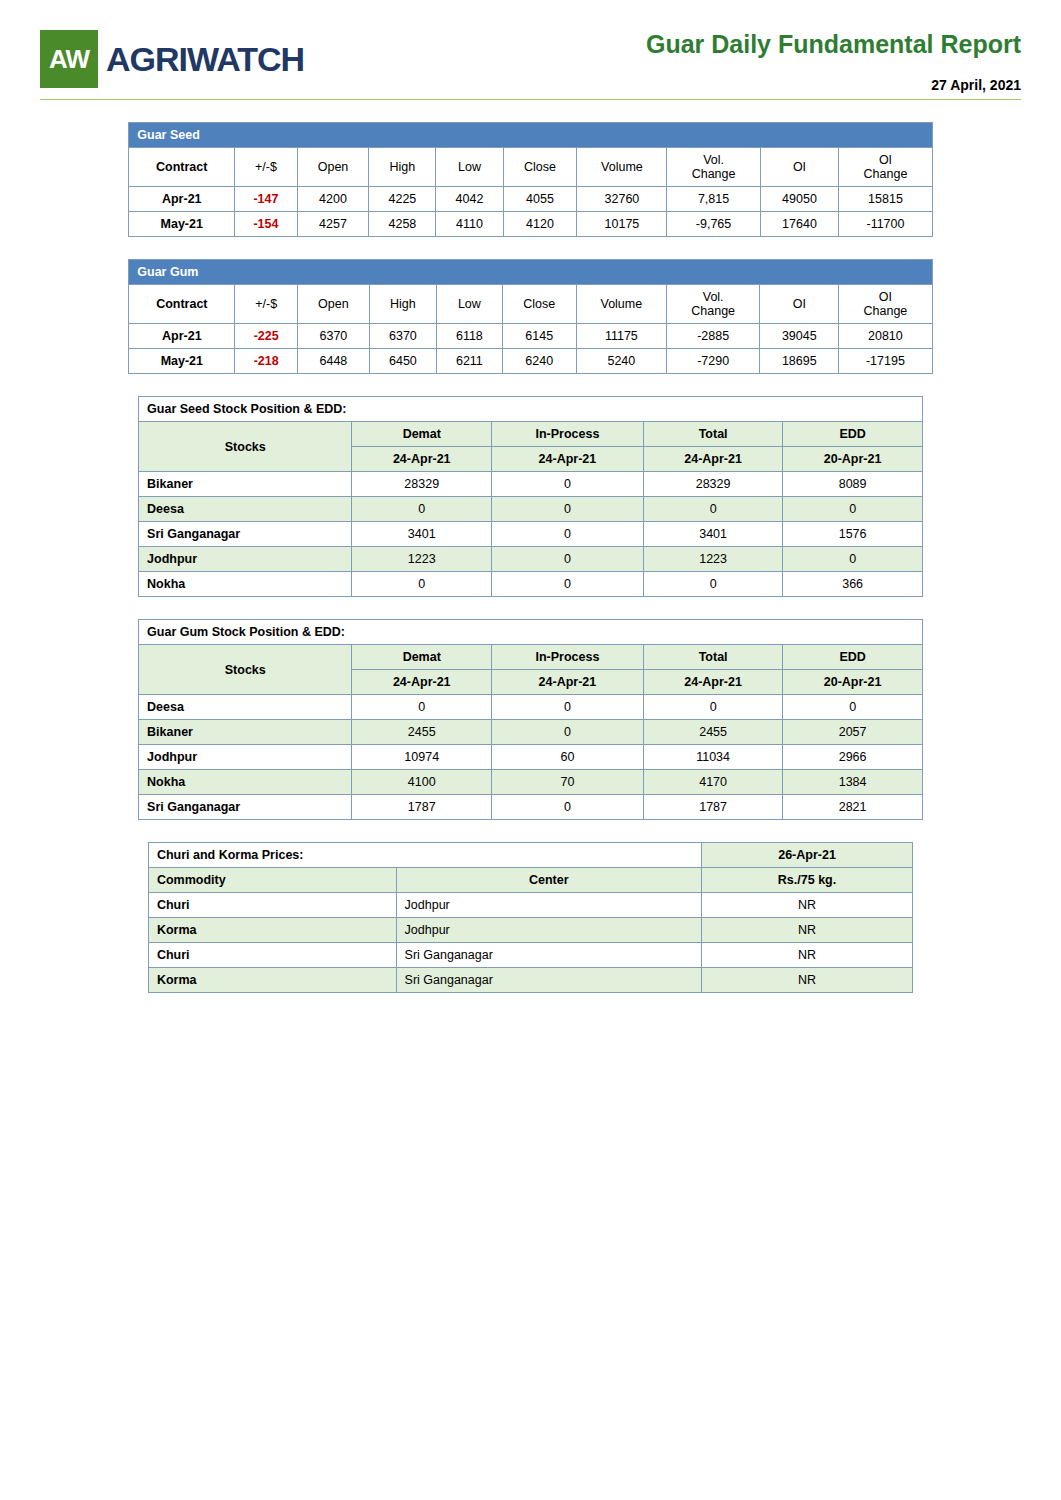AW
AGRIWATCH
Guar Daily Fundamental Report
27 April, 2021
| Guar Seed |
| Contract | +/-$ | Open | High | Low | Close | Volume | Vol. Change | OI | OI Change |
| Apr-21 | -147 | 4200 | 4225 | 4042 | 4055 | 32760 | 7,815 | 49050 | 15815 |
| May-21 | -154 | 4257 | 4258 | 4110 | 4120 | 10175 | -9,765 | 17640 | -11700 |
| Guar Gum |
| Contract | +/-$ | Open | High | Low | Close | Volume | Vol. Change | OI | OI Change |
| Apr-21 | -225 | 6370 | 6370 | 6118 | 6145 | 11175 | -2885 | 39045 | 20810 |
| May-21 | -218 | 6448 | 6450 | 6211 | 6240 | 5240 | -7290 | 18695 | -17195 |
| Guar Seed Stock Position & EDD: |
| Stocks | Demat | In-Process | Total | EDD |
| 24-Apr-21 | 24-Apr-21 | 24-Apr-21 | 20-Apr-21 |
| Bikaner | 28329 | 0 | 28329 | 8089 |
| Deesa | 0 | 0 | 0 | 0 |
| Sri Ganganagar | 3401 | 0 | 3401 | 1576 |
| Jodhpur | 1223 | 0 | 1223 | 0 |
| Nokha | 0 | 0 | 0 | 366 |
| Guar Gum Stock Position & EDD: |
| Stocks | Demat | In-Process | Total | EDD |
| 24-Apr-21 | 24-Apr-21 | 24-Apr-21 | 20-Apr-21 |
| Deesa | 0 | 0 | 0 | 0 |
| Bikaner | 2455 | 0 | 2455 | 2057 |
| Jodhpur | 10974 | 60 | 11034 | 2966 |
| Nokha | 4100 | 70 | 4170 | 1384 |
| Sri Ganganagar | 1787 | 0 | 1787 | 2821 |
| Churi and Korma Prices: | 26-Apr-21 |
| Commodity | Center | Rs./75 kg. |
| Churi | Jodhpur | NR |
| Korma | Jodhpur | NR |
| Churi | Sri Ganganagar | NR |
| Korma | Sri Ganganagar | NR |